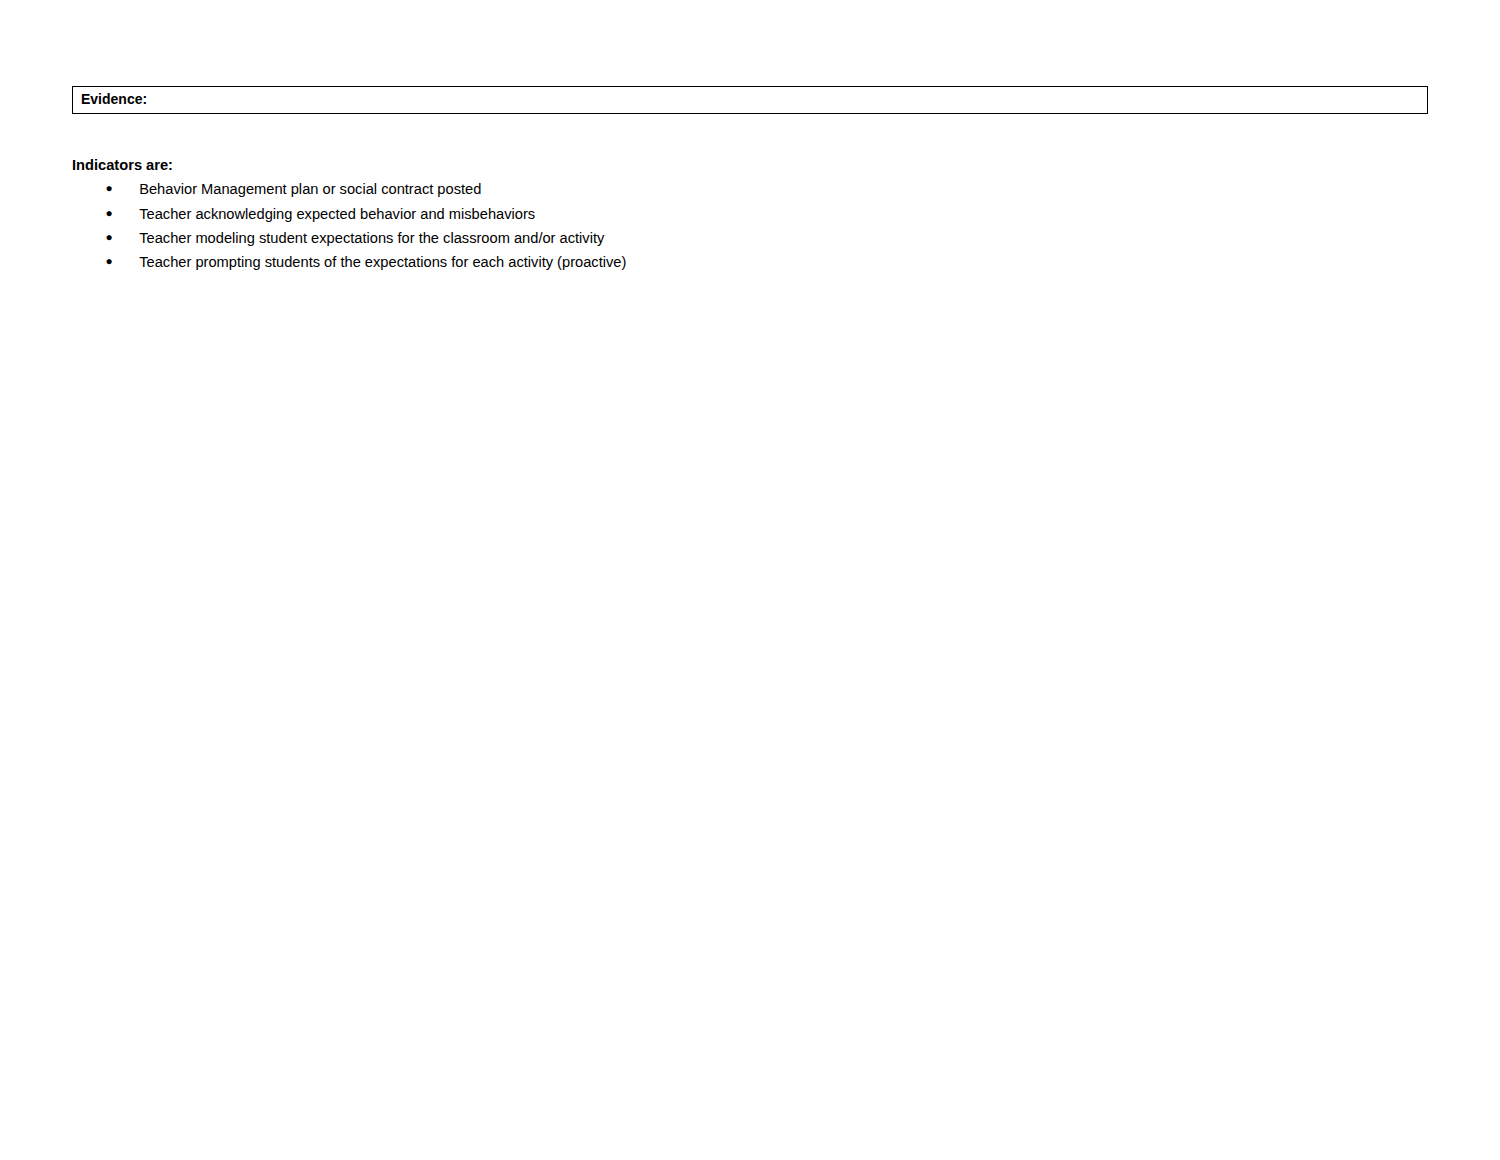Evidence:
Indicators are:
Behavior Management plan or social contract posted
Teacher acknowledging expected behavior and misbehaviors
Teacher modeling student expectations for the classroom and/or activity
Teacher prompting students of the expectations for each activity (proactive)